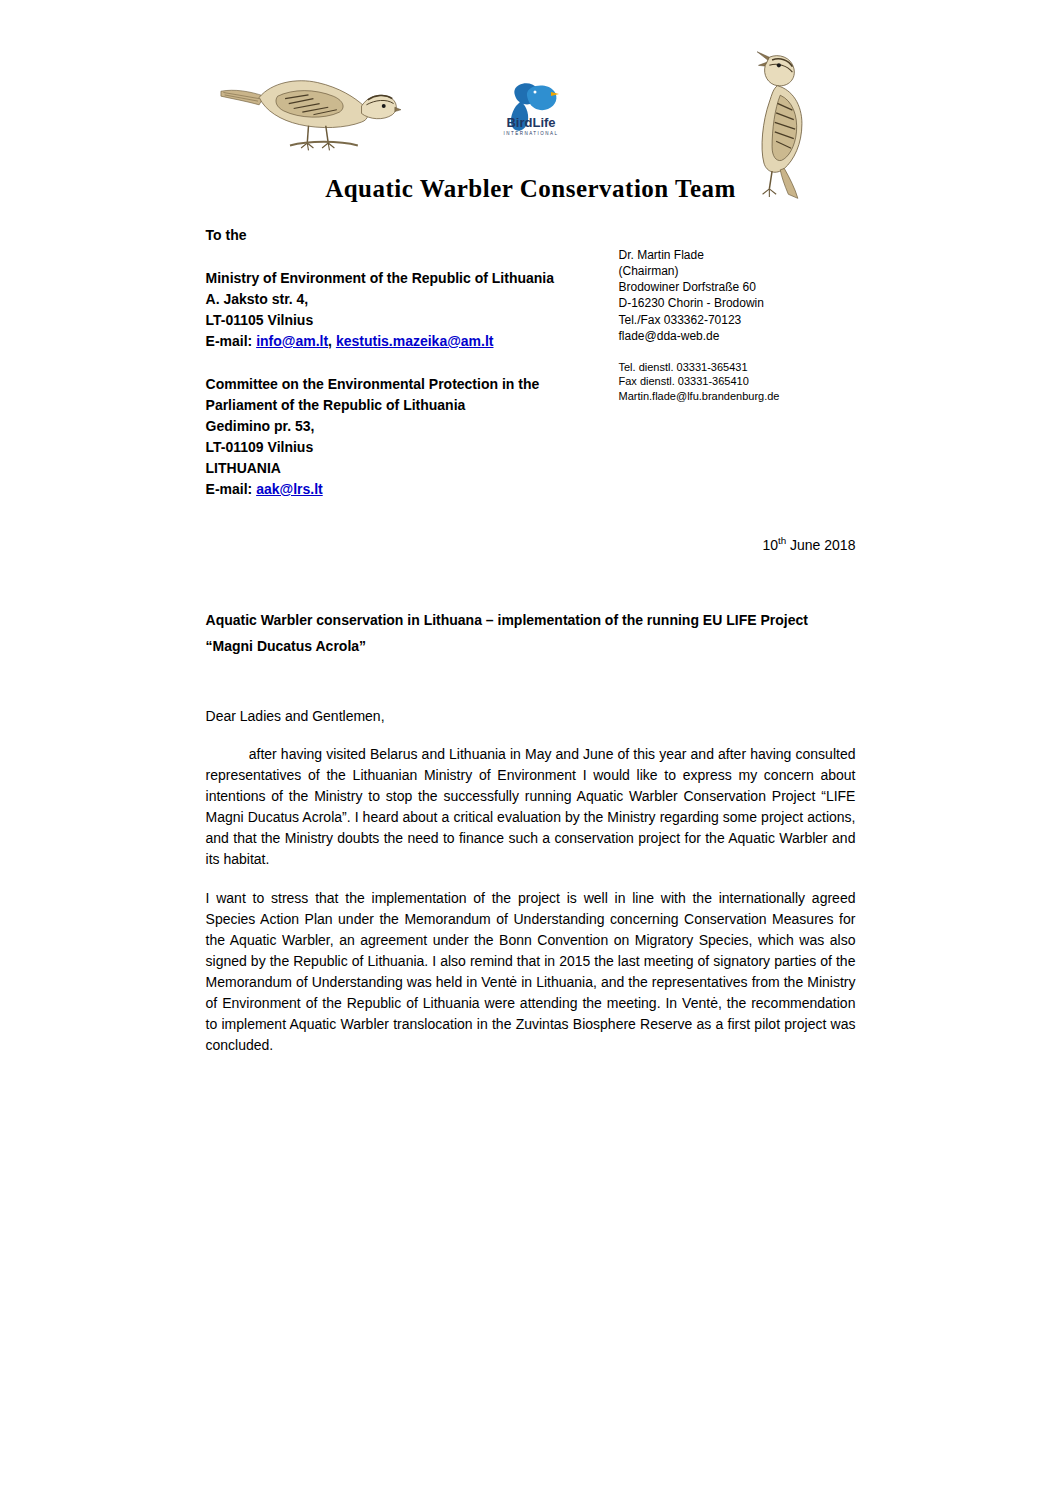BirdLife INTERNATIONAL
Aquatic Warbler Conservation Team
To the
Ministry of Environment of the Republic of Lithuania
A. Jaksto str. 4,
LT-01105 Vilnius
E-mail: info@am.lt, kestutis.mazeika@am.lt
Committee on the Environmental Protection in the Parliament of the Republic of Lithuania
Gedimino pr. 53,
LT-01109 Vilnius
LITHUANIA
E-mail: aak@lrs.lt
Dr. Martin Flade
(Chairman)
Brodowiner Dorfstraße 60
D-16230 Chorin - Brodowin
Tel./Fax 033362-70123
flade@dda-web.de
Tel. dienstl. 03331-365431
Fax dienstl. 03331-365410
Martin.flade@lfu.brandenburg.de
10th June 2018
Aquatic Warbler conservation in Lithuana – implementation of the running EU LIFE Project “Magni Ducatus Acrola”
Dear Ladies and Gentlemen,
after having visited Belarus and Lithuania in May and June of this year and after having consulted representatives of the Lithuanian Ministry of Environment I would like to express my concern about intentions of the Ministry to stop the successfully running Aquatic Warbler Conservation Project “LIFE Magni Ducatus Acrola”. I heard about a critical evaluation by the Ministry regarding some project actions, and that the Ministry doubts the need to finance such a conservation project for the Aquatic Warbler and its habitat.
I want to stress that the implementation of the project is well in line with the internationally agreed Species Action Plan under the Memorandum of Understanding concerning Conservation Measures for the Aquatic Warbler, an agreement under the Bonn Convention on Migratory Species, which was also signed by the Republic of Lithuania. I also remind that in 2015 the last meeting of signatory parties of the Memorandum of Understanding was held in Ventė in Lithuania, and the representatives from the Ministry of Environment of the Republic of Lithuania were attending the meeting. In Ventė, the recommendation to implement Aquatic Warbler translocation in the Zuvintas Biosphere Reserve as a first pilot project was concluded.